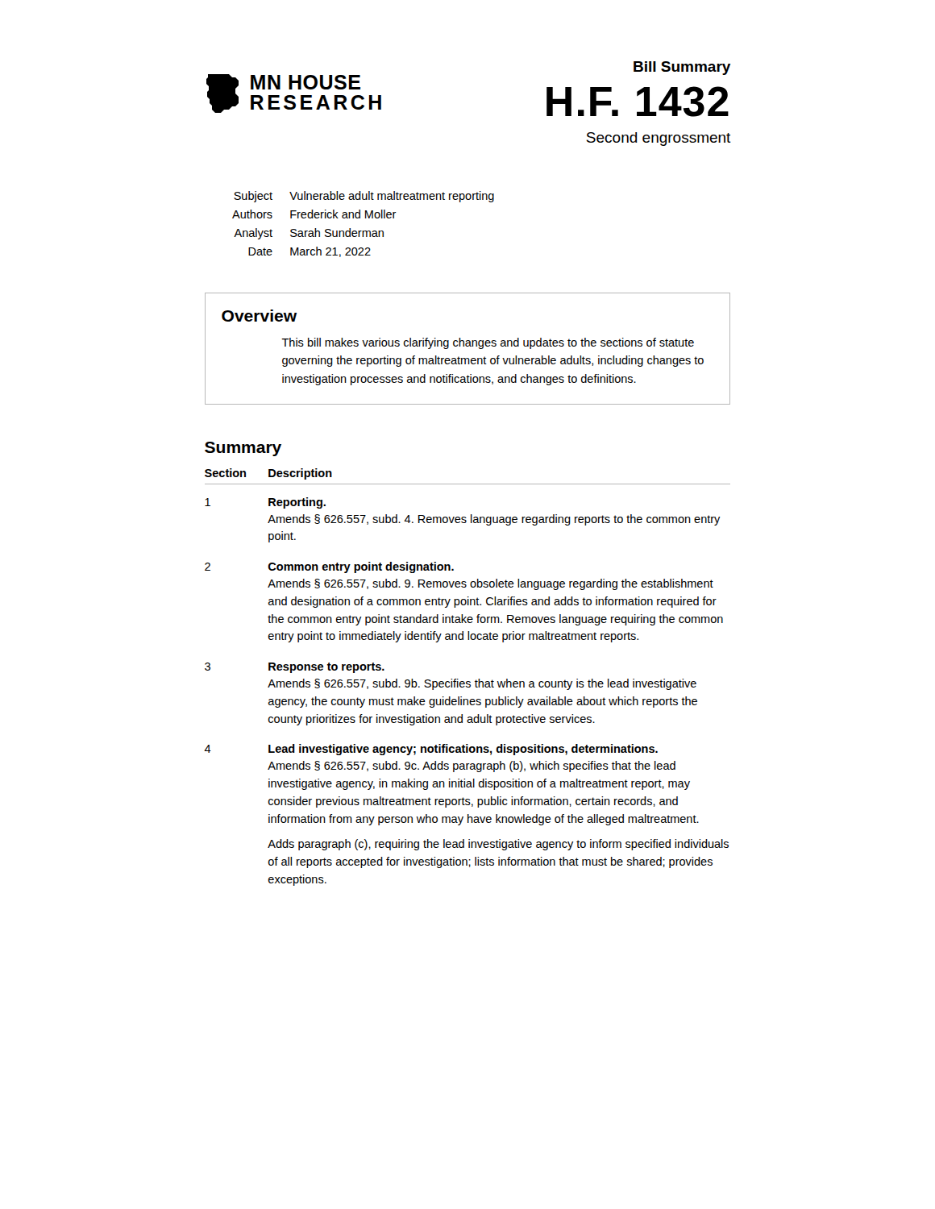MN HOUSE
RESEARCH
Bill Summary
H.F. 1432
Second engrossment
Subject
Vulnerable adult maltreatment reporting
Authors
Frederick and Moller
Analyst
Sarah Sunderman
Date
March 21, 2022
Overview
This bill makes various clarifying changes and updates to the sections of statute governing the reporting of maltreatment of vulnerable adults, including changes to investigation processes and notifications, and changes to definitions.
Summary
Section
Description
1
Reporting.
Amends § 626.557, subd. 4. Removes language regarding reports to the common entry point.
2
Common entry point designation.
Amends § 626.557, subd. 9. Removes obsolete language regarding the establishment and designation of a common entry point. Clarifies and adds to information required for the common entry point standard intake form. Removes language requiring the common entry point to immediately identify and locate prior maltreatment reports.
3
Response to reports.
Amends § 626.557, subd. 9b. Specifies that when a county is the lead investigative agency, the county must make guidelines publicly available about which reports the county prioritizes for investigation and adult protective services.
4
Lead investigative agency; notifications, dispositions, determinations.
Amends § 626.557, subd. 9c. Adds paragraph (b), which specifies that the lead investigative agency, in making an initial disposition of a maltreatment report, may consider previous maltreatment reports, public information, certain records, and information from any person who may have knowledge of the alleged maltreatment.
Adds paragraph (c), requiring the lead investigative agency to inform specified individuals of all reports accepted for investigation; lists information that must be shared; provides exceptions.